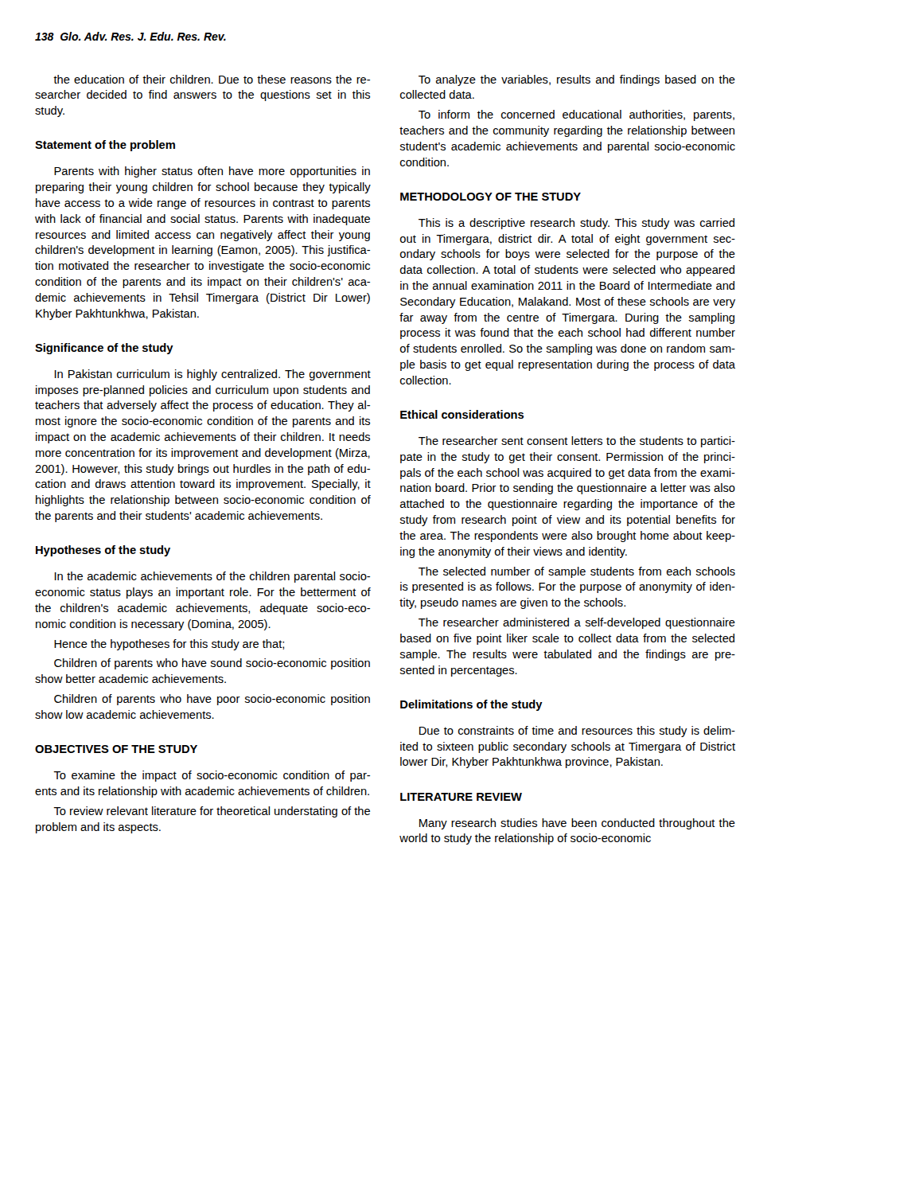138 Glo. Adv. Res. J. Edu. Res. Rev.
the education of their children. Due to these reasons the researcher decided to find answers to the questions set in this study.
Statement of the problem
Parents with higher status often have more opportunities in preparing their young children for school because they typically have access to a wide range of resources in contrast to parents with lack of financial and social status. Parents with inadequate resources and limited access can negatively affect their young children's development in learning (Eamon, 2005). This justification motivated the researcher to investigate the socio-economic condition of the parents and its impact on their children's' academic achievements in Tehsil Timergara (District Dir Lower) Khyber Pakhtunkhwa, Pakistan.
Significance of the study
In Pakistan curriculum is highly centralized. The government imposes pre-planned policies and curriculum upon students and teachers that adversely affect the process of education. They almost ignore the socio-economic condition of the parents and its impact on the academic achievements of their children. It needs more concentration for its improvement and development (Mirza, 2001). However, this study brings out hurdles in the path of education and draws attention toward its improvement. Specially, it highlights the relationship between socio-economic condition of the parents and their students' academic achievements.
Hypotheses of the study
In the academic achievements of the children parental socio-economic status plays an important role. For the betterment of the children's academic achievements, adequate socio-economic condition is necessary (Domina, 2005).
Hence the hypotheses for this study are that;
Children of parents who have sound socio-economic position show better academic achievements.
Children of parents who have poor socio-economic position show low academic achievements.
Objectives of the study
To examine the impact of socio-economic condition of parents and its relationship with academic achievements of children.
To review relevant literature for theoretical understating of the problem and its aspects.
To analyze the variables, results and findings based on the collected data.
To inform the concerned educational authorities, parents, teachers and the community regarding the relationship between student's academic achievements and parental socio-economic condition.
Methodology of the study
This is a descriptive research study. This study was carried out in Timergara, district dir. A total of eight government secondary schools for boys were selected for the purpose of the data collection. A total of students were selected who appeared in the annual examination 2011 in the Board of Intermediate and Secondary Education, Malakand. Most of these schools are very far away from the centre of Timergara. During the sampling process it was found that the each school had different number of students enrolled. So the sampling was done on random sample basis to get equal representation during the process of data collection.
Ethical considerations
The researcher sent consent letters to the students to participate in the study to get their consent. Permission of the principals of the each school was acquired to get data from the examination board. Prior to sending the questionnaire a letter was also attached to the questionnaire regarding the importance of the study from research point of view and its potential benefits for the area. The respondents were also brought home about keeping the anonymity of their views and identity.
The selected number of sample students from each schools is presented is as follows. For the purpose of anonymity of identity, pseudo names are given to the schools.
The researcher administered a self-developed questionnaire based on five point liker scale to collect data from the selected sample. The results were tabulated and the findings are presented in percentages.
Delimitations of the study
Due to constraints of time and resources this study is delimited to sixteen public secondary schools at Timergara of District lower Dir, Khyber Pakhtunkhwa province, Pakistan.
Literature review
Many research studies have been conducted throughout the world to study the relationship of socio-economic